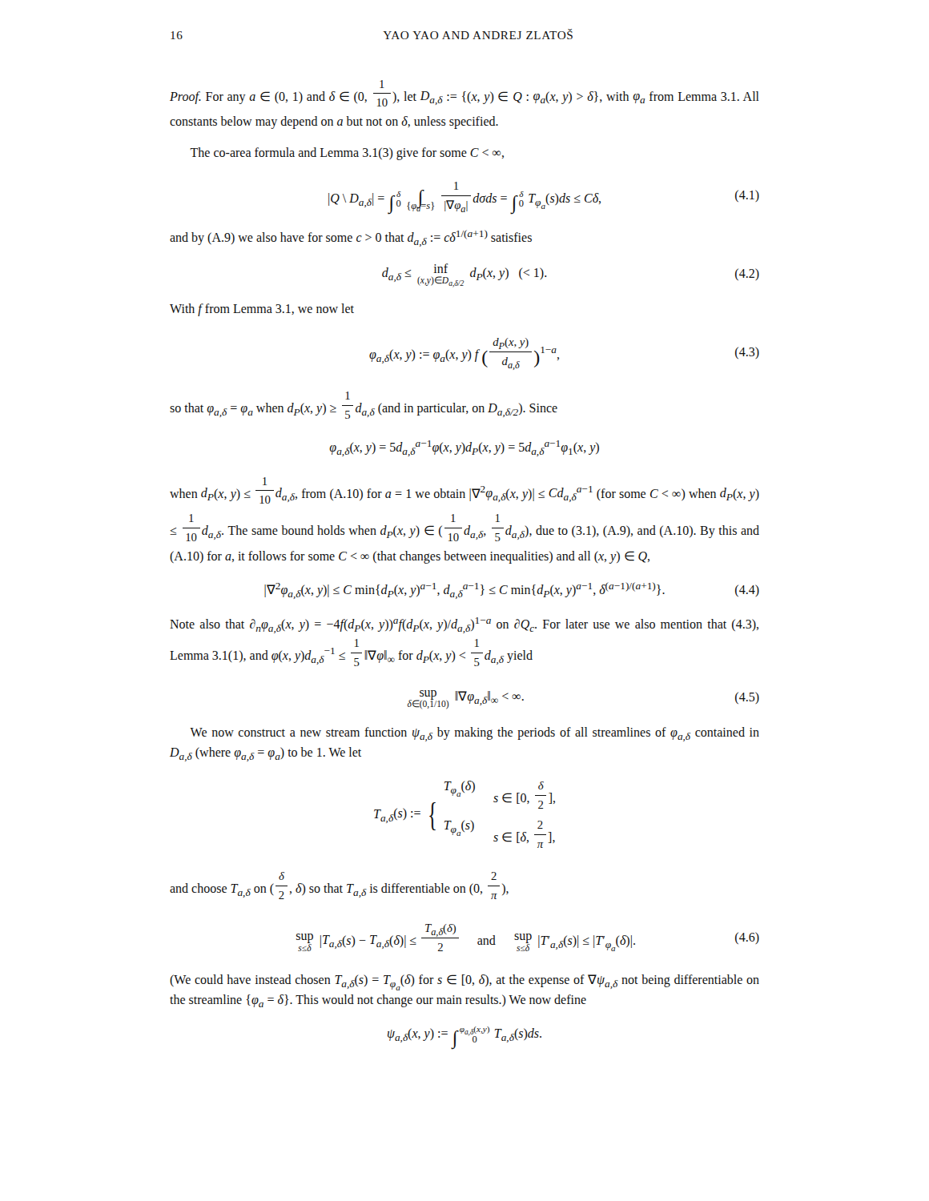16 YAO YAO AND ANDREJ ZLATOŠ
Proof. For any a ∈ (0, 1) and δ ∈ (0, 110), let Da,δ := {(x, y) ∈ Q : φa(x, y) > δ}, with φa from Lemma 3.1. All constants below may depend on a but not on δ, unless specified.
The co-area formula and Lemma 3.1(3) give for some C < ∞,
|Q \ Da,δ| = ∫δ 0 ∫{φa=s} 1|∇φa|dσds = ∫δ 0 Tφa(s)ds ≤ Cδ, (4.1)
and by (A.9) we also have for some c > 0 that da,δ := cδ1/(a+1) satisfies
da,δ ≤ inf(x,y)∈Da,δ/2 dP(x, y) (< 1). (4.2)
With f from Lemma 3.1, we now let
φa,δ(x, y) := φa(x, y) f (dP(x, y) da,δ)1−a, (4.3)
so that φa,δ = φa when dP(x, y) ≥ 15 da,δ (and in particular, on Da,δ/2). Since
φa,δ(x, y) = 5da,δa−1φ(x, y)dP(x, y) = 5da,δa−1φ1(x, y)
when dP(x, y) ≤ 110 da,δ, from (A.10) for a = 1 we obtain |∇2φa,δ(x, y)| ≤ Cda,δa−1 (for some C < ∞) when dP(x, y) ≤ 110 da,δ. The same bound holds when dP(x, y) ∈ (110 da,δ, 15 da,δ), due to (3.1), (A.9), and (A.10). By this and (A.10) for a, it follows for some C < ∞ (that changes between inequalities) and all (x, y) ∈ Q,
|∇2φa,δ(x, y)| ≤ C min{dP(x, y)a−1, da,δa−1} ≤ C min{dP(x, y)a−1, δ(a−1)/(a+1)}. (4.4)
Note also that ∂nφa,δ(x, y) = −4f(dP(x, y))af(dP(x, y)/da,δ)1−a on ∂Qc. For later use we also mention that (4.3), Lemma 3.1(1), and φ(x, y)da,δ−1 ≤ 15‖∇φ‖∞ for dP(x, y) < 15 da,δ yield
sup δ∈(0,1/10) ‖∇φa,δ‖∞ < ∞. (4.5)
We now construct a new stream function ψa,δ by making the periods of all streamlines of φa,δ contained in Da,δ (where φa,δ = φa) to be 1. We let
Ta,δ(s) := { Tφa(δ) s ∈ [0, δ 2], Tφa(s) s ∈ [δ, 2 π],
and choose Ta,δ on (δ 2, δ) so that Ta,δ is differentiable on (0, 2 π),
sup s≤δ |Ta,δ(s) − Ta,δ(δ)| ≤ Ta,δ(δ) 2 and sup s≤δ |T′a,δ(s)| ≤ |T′φa(δ)|. (4.6)
(We could have instead chosen Ta,δ(s) = Tφa(δ) for s ∈ [0, δ), at the expense of ∇ψa,δ not being differentiable on the streamline {φa = δ}. This would not change our main results.) We now define
ψa,δ(x, y) := ∫φa,δ(x,y) 0 Ta,δ(s)ds.